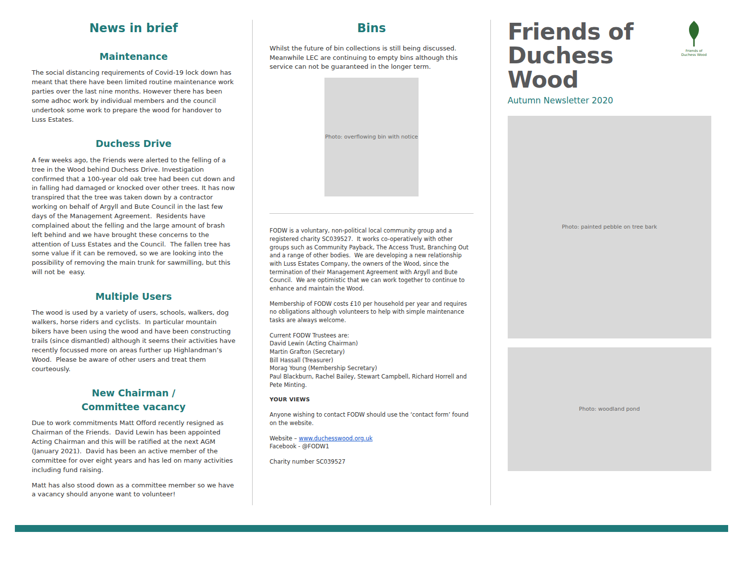News in brief
Maintenance
The social distancing requirements of Covid-19 lock down has meant that there have been limited routine maintenance work parties over the last nine months. However there has been some adhoc work by individual members and the council undertook some work to prepare the wood for handover to Luss Estates.
Duchess Drive
A few weeks ago, the Friends were alerted to the felling of a tree in the Wood behind Duchess Drive. Investigation confirmed that a 100-year old oak tree had been cut down and in falling had damaged or knocked over other trees. It has now transpired that the tree was taken down by a contractor working on behalf of Argyll and Bute Council in the last few days of the Management Agreement. Residents have complained about the felling and the large amount of brash left behind and we have brought these concerns to the attention of Luss Estates and the Council. The fallen tree has some value if it can be removed, so we are looking into the possibility of removing the main trunk for sawmilling, but this will not be easy.
Multiple Users
The wood is used by a variety of users, schools, walkers, dog walkers, horse riders and cyclists. In particular mountain bikers have been using the wood and have been constructing trails (since dismantled) although it seems their activities have recently focussed more on areas further up Highlandman’s Wood. Please be aware of other users and treat them courteously.
New Chairman /
Committee vacancy
Due to work commitments Matt Offord recently resigned as Chairman of the Friends. David Lewin has been appointed Acting Chairman and this will be ratified at the next AGM (January 2021). David has been an active member of the committee for over eight years and has led on many activities including fund raising.
Matt has also stood down as a committee member so we have a vacancy should anyone want to volunteer!
Bins
Whilst the future of bin collections is still being discussed. Meanwhile LEC are continuing to empty bins although this service can not be guaranteed in the longer term.
Photo: overflowing bin with notice
FODW is a voluntary, non-political local community group and a registered charity SC039527. It works co-operatively with other groups such as Community Payback, The Access Trust, Branching Out and a range of other bodies. We are developing a new relationship with Luss Estates Company, the owners of the Wood, since the termination of their Management Agreement with Argyll and Bute Council. We are optimistic that we can work together to continue to enhance and maintain the Wood.
Membership of FODW costs £10 per household per year and requires no obligations although volunteers to help with simple maintenance tasks are always welcome.
Current FODW Trustees are: David Lewin (Acting Chairman) Martin Grafton (Secretary) Bill Hassall (Treasurer) Morag Young (Membership Secretary) Paul Blackburn, Rachel Bailey, Stewart Campbell, Richard Horrell and Pete Minting.
Your views
Anyone wishing to contact FODW should use the ‘contact form’ found on the website.
Website – www.duchesswood.org.uk
Facebook - @FODW1
Charity number SC039527
Friends of Duchess Wood
Friends of
Duchess Wood
Autumn Newsletter 2020
Photo: painted pebble on tree bark
Photo: woodland pond